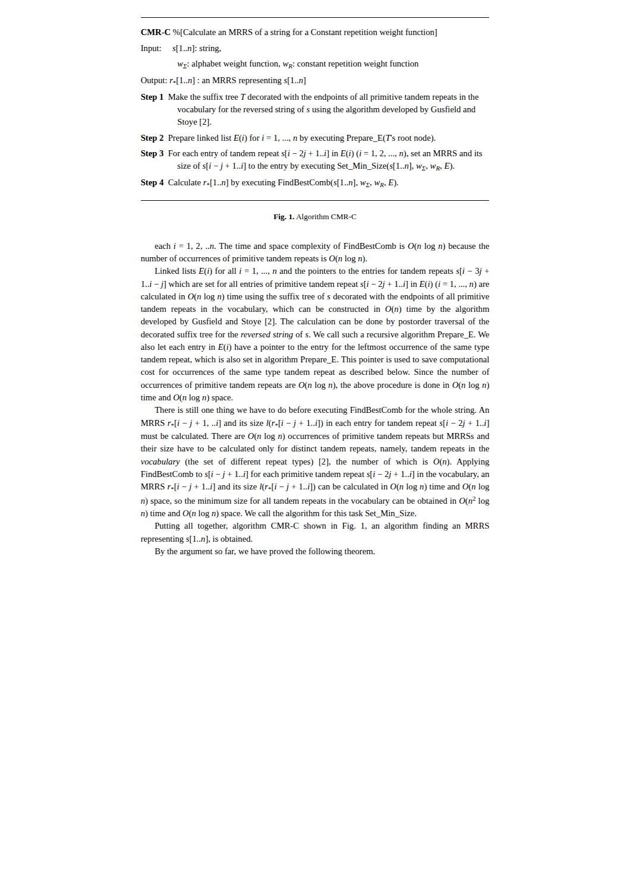CMR-C %[Calculate an MRRS of a string for a Constant repetition weight function]
Input: s[1..n]: string,
wΣ: alphabet weight function, wR: constant repetition weight function
Output: r*[1..n] : an MRRS representing s[1..n]
Step 1 Make the suffix tree T decorated with the endpoints of all primitive tandem repeats in the vocabulary for the reversed string of s using the algorithm developed by Gusfield and Stoye [2].
Step 2 Prepare linked list E(i) for i = 1, ..., n by executing Prepare_E(T's root node).
Step 3 For each entry of tandem repeat s[i − 2j + 1..i] in E(i) (i = 1, 2, ..., n), set an MRRS and its size of s[i − j + 1..i] to the entry by executing Set_Min_Size(s[1..n], wΣ, wR, E).
Step 4 Calculate r*[1..n] by executing FindBestComb(s[1..n], wΣ, wR, E).
Fig. 1. Algorithm CMR-C
each i = 1, 2, ..n. The time and space complexity of FindBestComb is O(n log n) because the number of occurrences of primitive tandem repeats is O(n log n).
Linked lists E(i) for all i = 1, ..., n and the pointers to the entries for tandem repeats s[i − 3j + 1..i − j] which are set for all entries of primitive tandem repeat s[i − 2j + 1..i] in E(i) (i = 1, ..., n) are calculated in O(n log n) time using the suffix tree of s decorated with the endpoints of all primitive tandem repeats in the vocabulary, which can be constructed in O(n) time by the algorithm developed by Gusfield and Stoye [2]. The calculation can be done by postorder traversal of the decorated suffix tree for the reversed string of s. We call such a recursive algorithm Prepare_E. We also let each entry in E(i) have a pointer to the entry for the leftmost occurrence of the same type tandem repeat, which is also set in algorithm Prepare_E. This pointer is used to save computational cost for occurrences of the same type tandem repeat as described below. Since the number of occurrences of primitive tandem repeats are O(n log n), the above procedure is done in O(n log n) time and O(n log n) space.
There is still one thing we have to do before executing FindBestComb for the whole string. An MRRS r*[i − j + 1, ..i] and its size l(r*[i − j + 1..i]) in each entry for tandem repeat s[i − 2j + 1..i] must be calculated. There are O(n log n) occurrences of primitive tandem repeats but MRRSs and their size have to be calculated only for distinct tandem repeats, namely, tandem repeats in the vocabulary (the set of different repeat types) [2], the number of which is O(n). Applying FindBestComb to s[i − j + 1..i] for each primitive tandem repeat s[i − 2j + 1..i] in the vocabulary, an MRRS r*[i − j + 1..i] and its size l(r*[i − j + 1..i]) can be calculated in O(n log n) time and O(n log n) space, so the minimum size for all tandem repeats in the vocabulary can be obtained in O(n2 log n) time and O(n log n) space. We call the algorithm for this task Set_Min_Size.
Putting all together, algorithm CMR-C shown in Fig. 1, an algorithm finding an MRRS representing s[1..n], is obtained.
By the argument so far, we have proved the following theorem.